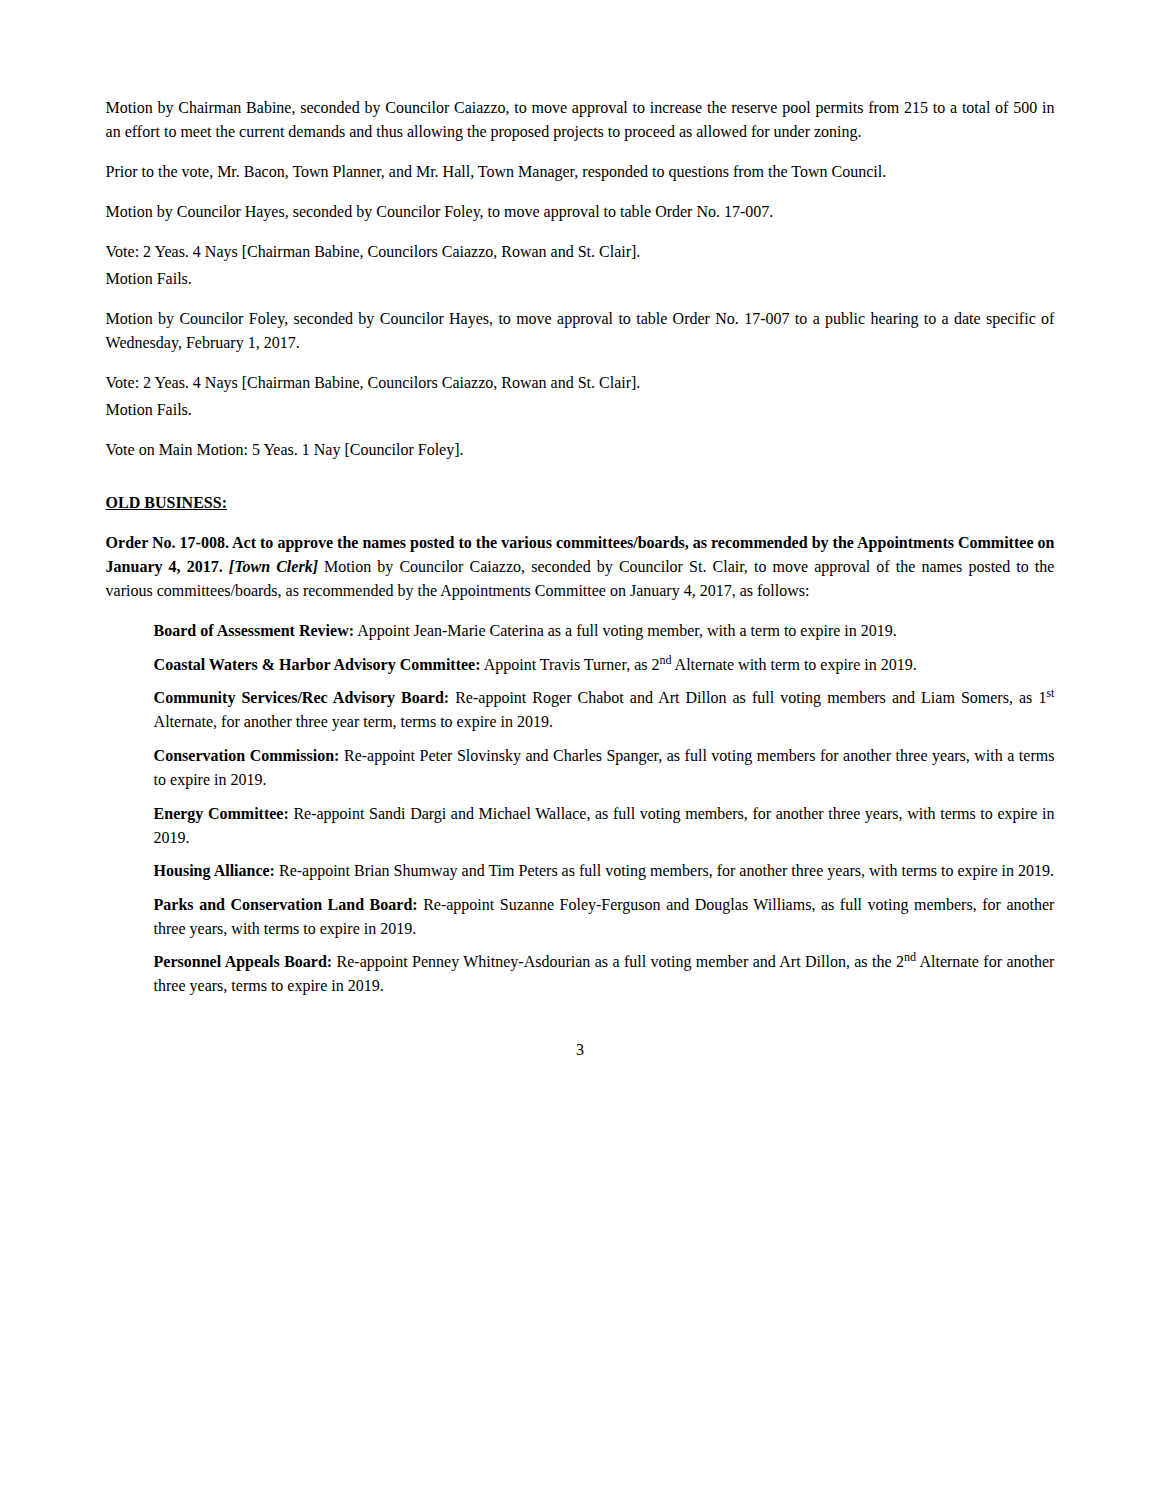Motion by Chairman Babine, seconded by Councilor Caiazzo, to move approval to increase the reserve pool permits from 215 to a total of 500 in an effort to meet the current demands and thus allowing the proposed projects to proceed as allowed for under zoning.
Prior to the vote, Mr. Bacon, Town Planner, and Mr. Hall, Town Manager, responded to questions from the Town Council.
Motion by Councilor Hayes, seconded by Councilor Foley, to move approval to table Order No. 17-007.
Vote: 2 Yeas. 4 Nays [Chairman Babine, Councilors Caiazzo, Rowan and St. Clair].
Motion Fails.
Motion by Councilor Foley, seconded by Councilor Hayes, to move approval to table Order No. 17-007 to a public hearing to a date specific of Wednesday, February 1, 2017.
Vote: 2 Yeas. 4 Nays [Chairman Babine, Councilors Caiazzo, Rowan and St. Clair].
Motion Fails.
Vote on Main Motion: 5 Yeas. 1 Nay [Councilor Foley].
OLD BUSINESS:
Order No. 17-008. Act to approve the names posted to the various committees/boards, as recommended by the Appointments Committee on January 4, 2017. [Town Clerk] Motion by Councilor Caiazzo, seconded by Councilor St. Clair, to move approval of the names posted to the various committees/boards, as recommended by the Appointments Committee on January 4, 2017, as follows:
Board of Assessment Review: Appoint Jean-Marie Caterina as a full voting member, with a term to expire in 2019.
Coastal Waters & Harbor Advisory Committee: Appoint Travis Turner, as 2nd Alternate with term to expire in 2019.
Community Services/Rec Advisory Board: Re-appoint Roger Chabot and Art Dillon as full voting members and Liam Somers, as 1st Alternate, for another three year term, terms to expire in 2019.
Conservation Commission: Re-appoint Peter Slovinsky and Charles Spanger, as full voting members for another three years, with a terms to expire in 2019.
Energy Committee: Re-appoint Sandi Dargi and Michael Wallace, as full voting members, for another three years, with terms to expire in 2019.
Housing Alliance: Re-appoint Brian Shumway and Tim Peters as full voting members, for another three years, with terms to expire in 2019.
Parks and Conservation Land Board: Re-appoint Suzanne Foley-Ferguson and Douglas Williams, as full voting members, for another three years, with terms to expire in 2019.
Personnel Appeals Board: Re-appoint Penney Whitney-Asdourian as a full voting member and Art Dillon, as the 2nd Alternate for another three years, terms to expire in 2019.
3